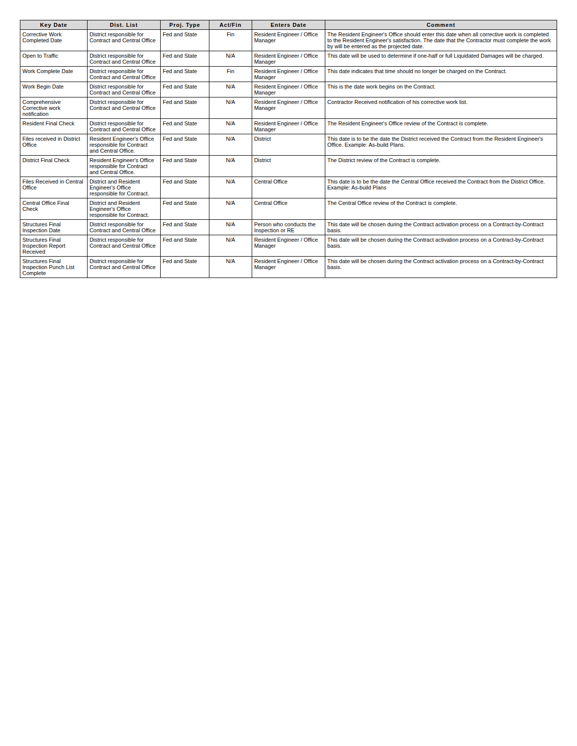| Key Date | Dist. List | Proj. Type | Act/Fin | Enters Date | Comment |
| --- | --- | --- | --- | --- | --- |
| Corrective Work Completed Date | District responsible for Contract and Central Office | Fed and State | Fin | Resident Engineer / Office Manager | The Resident Engineer's Office should enter this date when all corrective work is completed to the Resident Engineer's satisfaction. The date that the Contractor must complete the work by will be entered as the projected date. |
| Open to Traffic | District responsible for Contract and Central Office | Fed and State | N/A | Resident Engineer / Office Manager | This date will be used to determine if one-half or full Liquidated Damages will be charged. |
| Work Complete Date | District responsible for Contract and Central Office | Fed and State | Fin | Resident Engineer / Office Manager | This date indicates that time should no longer be charged on the Contract. |
| Work Begin Date | District responsible for Contract and Central Office | Fed and State | N/A | Resident Engineer / Office Manager | This is the date work begins on the Contract. |
| Comprehensive Corrective work notification | District responsible for Contract and Central Office | Fed and State | N/A | Resident Engineer / Office Manager | Contractor Received notification of his corrective work list. |
| Resident Final Check | District responsible for Contract and Central Office | Fed and State | N/A | Resident Engineer / Office Manager | The Resident Engineer's Office review of the Contract is complete. |
| Files received in District Office | Resident Engineer's Office responsible for Contract and Central Office. | Fed and State | N/A | District | This date is to be the date the District received the Contract from the Resident Engineer's Office. Example: As-build Plans. |
| District Final Check | Resident Engineer's Office responsible for Contract and Central Office. | Fed and State | N/A | District | The District review of the Contract is complete. |
| Files Received in Central Office | District and Resident Engineer's Office responsible for Contract. | Fed and State | N/A | Central Office | This date is to be the date the Central Office received the Contract from the District Office. Example: As-build Plans |
| Central Office Final Check | District and Resident Engineer's Office responsible for Contract. | Fed and State | N/A | Central Office | The Central Office review of the Contract is complete. |
| Structures Final Inspection Date | District responsible for Contract and Central Office | Fed and State | N/A | Person who conducts the Inspection or RE | This date will be chosen during the Contract activation process on a Contract-by-Contract basis. |
| Structures Final Inspection Report Received | District responsible for Contract and Central Office | Fed and State | N/A | Resident Engineer / Office Manager | This date will be chosen during the Contract activation process on a Contract-by-Contract basis. |
| Structures Final Inspection Punch List Complete | District responsible for Contract and Central Office | Fed and State | N/A | Resident Engineer / Office Manager | This date will be chosen during the Contract activation process on a Contract-by-Contract basis. |